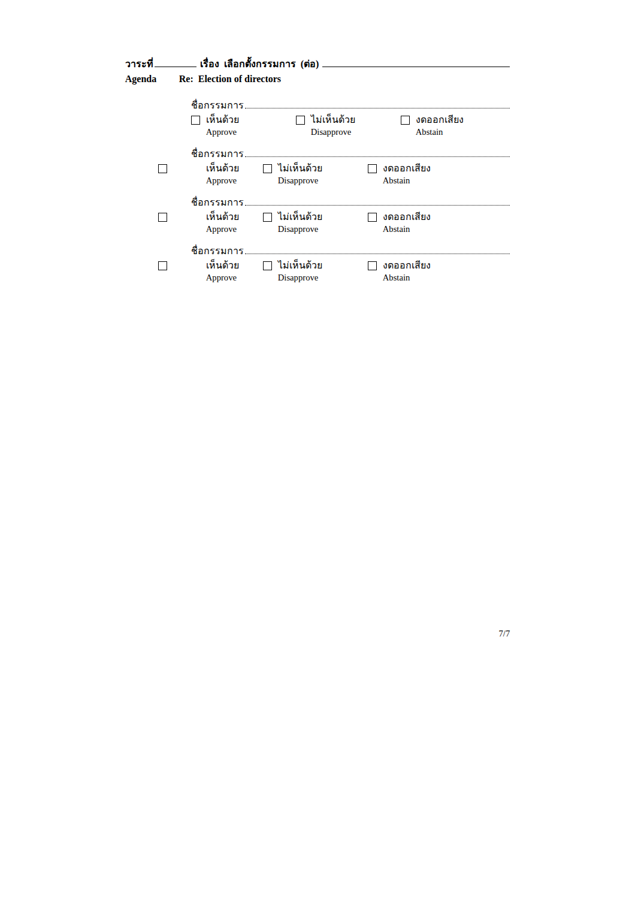วาระที่ เรื่อง เลือกตั้งกรรมการ (ต่อ)
Agenda Re: Election of directors
ชื่อกรรมการ
เห็นด้วย Approve
ไม่เห็นด้วย Disapprove
งดออกเสียง Abstain
ชื่อกรรมการ
เห็นด้วย Approve
ไม่เห็นด้วย Disapprove
งดออกเสียง Abstain
ชื่อกรรมการ
เห็นด้วย Approve
ไม่เห็นด้วย Disapprove
งดออกเสียง Abstain
ชื่อกรรมการ
เห็นด้วย Approve
ไม่เห็นด้วย Disapprove
งดออกเสียง Abstain
7/7